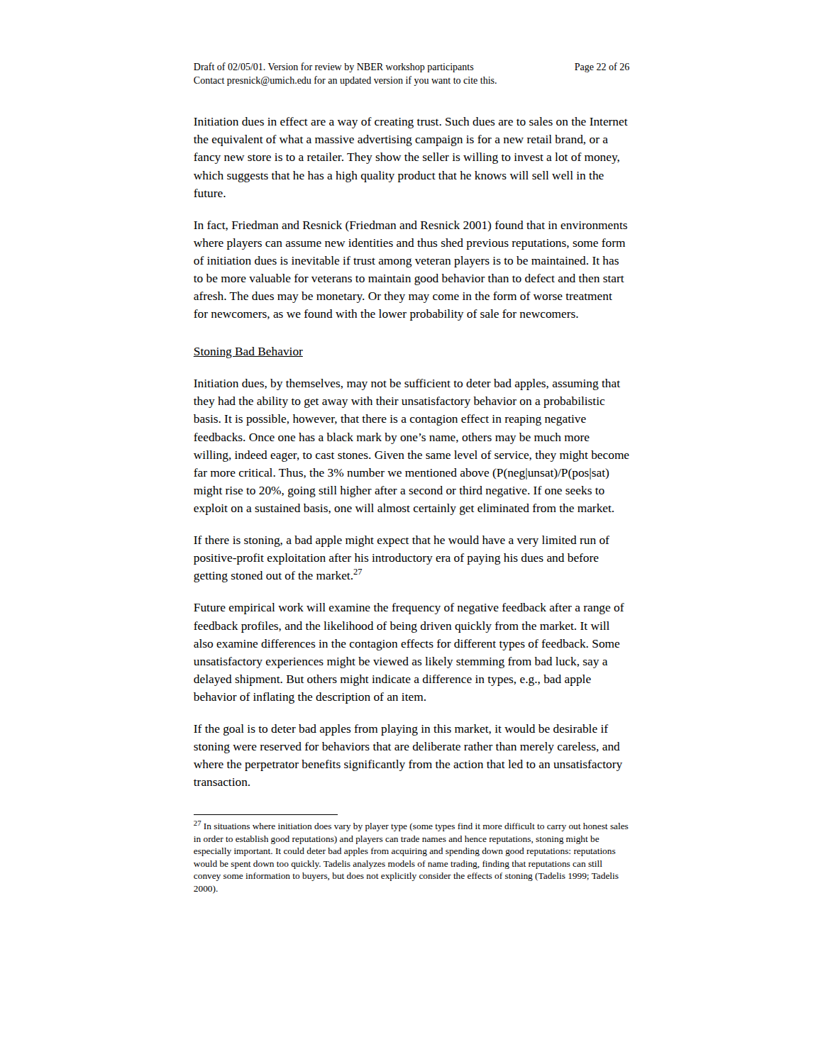Draft of 02/05/01. Version for review by NBER workshop participants Page 22 of 26
Contact presnick@umich.edu for an updated version if you want to cite this.
Initiation dues in effect are a way of creating trust. Such dues are to sales on the Internet the equivalent of what a massive advertising campaign is for a new retail brand, or a fancy new store is to a retailer. They show the seller is willing to invest a lot of money, which suggests that he has a high quality product that he knows will sell well in the future.
In fact, Friedman and Resnick (Friedman and Resnick 2001) found that in environments where players can assume new identities and thus shed previous reputations, some form of initiation dues is inevitable if trust among veteran players is to be maintained. It has to be more valuable for veterans to maintain good behavior than to defect and then start afresh. The dues may be monetary. Or they may come in the form of worse treatment for newcomers, as we found with the lower probability of sale for newcomers.
Stoning Bad Behavior
Initiation dues, by themselves, may not be sufficient to deter bad apples, assuming that they had the ability to get away with their unsatisfactory behavior on a probabilistic basis. It is possible, however, that there is a contagion effect in reaping negative feedbacks. Once one has a black mark by one’s name, others may be much more willing, indeed eager, to cast stones. Given the same level of service, they might become far more critical. Thus, the 3% number we mentioned above (P(neg|unsat)/P(pos|sat) might rise to 20%, going still higher after a second or third negative. If one seeks to exploit on a sustained basis, one will almost certainly get eliminated from the market.
If there is stoning, a bad apple might expect that he would have a very limited run of positive-profit exploitation after his introductory era of paying his dues and before getting stoned out of the market.27
Future empirical work will examine the frequency of negative feedback after a range of feedback profiles, and the likelihood of being driven quickly from the market. It will also examine differences in the contagion effects for different types of feedback. Some unsatisfactory experiences might be viewed as likely stemming from bad luck, say a delayed shipment. But others might indicate a difference in types, e.g., bad apple behavior of inflating the description of an item.
If the goal is to deter bad apples from playing in this market, it would be desirable if stoning were reserved for behaviors that are deliberate rather than merely careless, and where the perpetrator benefits significantly from the action that led to an unsatisfactory transaction.
27 In situations where initiation does vary by player type (some types find it more difficult to carry out honest sales in order to establish good reputations) and players can trade names and hence reputations, stoning might be especially important. It could deter bad apples from acquiring and spending down good reputations: reputations would be spent down too quickly. Tadelis analyzes models of name trading, finding that reputations can still convey some information to buyers, but does not explicitly consider the effects of stoning (Tadelis 1999; Tadelis 2000).